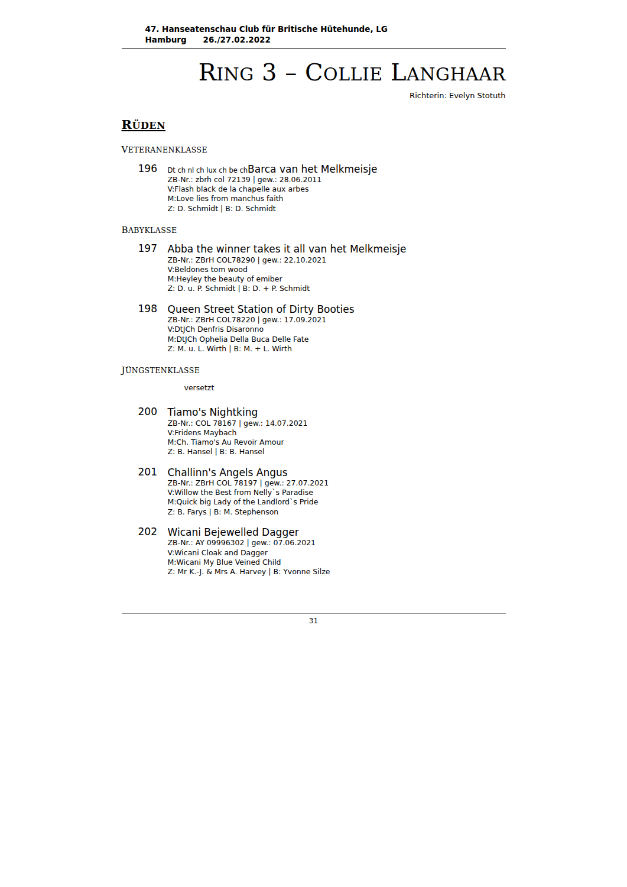47. Hanseatenschau Club für Britische Hütehunde, LG Hamburg26./27.02.2022
RING 3 – COLLIE LANGHAAR
Richterin: Evelyn Stotuth
RÜDEN
VETERANENKLASSE
196
Dt ch nl ch lux ch be ch Barca van het Melkmeisje
ZB-Nr.: zbrh col 72139 | gew.: 28.06.2011
V:Flash black de la chapelle aux arbes
M:Love lies from manchus faith
Z: D. Schmidt | B: D. Schmidt
BABYKLASSE
197
Abba the winner takes it all van het Melkmeisje
ZB-Nr.: ZBrH COL78290 | gew.: 22.10.2021
V:Beldones tom wood
M:Heyley the beauty of emiber
Z: D. u. P. Schmidt | B: D. + P. Schmidt
198
Queen Street Station of Dirty Booties
ZB-Nr.: ZBrH COL78220 | gew.: 17.09.2021
V:DtJCh Denfris Disaronno
M:DtJCh Ophelia Della Buca Delle Fate
Z: M. u. L. Wirth | B: M. + L. Wirth
JÜNGSTENKLASSE
versetzt
200
Tiamo's Nightking
ZB-Nr.: COL 78167 | gew.: 14.07.2021
V:Fridens Maybach
M:Ch. Tiamo's Au Revoir Amour
Z: B. Hansel | B: B. Hansel
201
Challinn's Angels Angus
ZB-Nr.: ZBrH COL 78197 | gew.: 27.07.2021
V:Willow the Best from Nelly`s Paradise
M:Quick big Lady of the Landlord`s Pride
Z: B. Farys | B: M. Stephenson
202
Wicani Bejewelled Dagger
ZB-Nr.: AY 09996302 | gew.: 07.06.2021
V:Wicani Cloak and Dagger
M:Wicani My Blue Veined Child
Z: Mr K.-J. & Mrs A. Harvey | B: Yvonne Silze
31